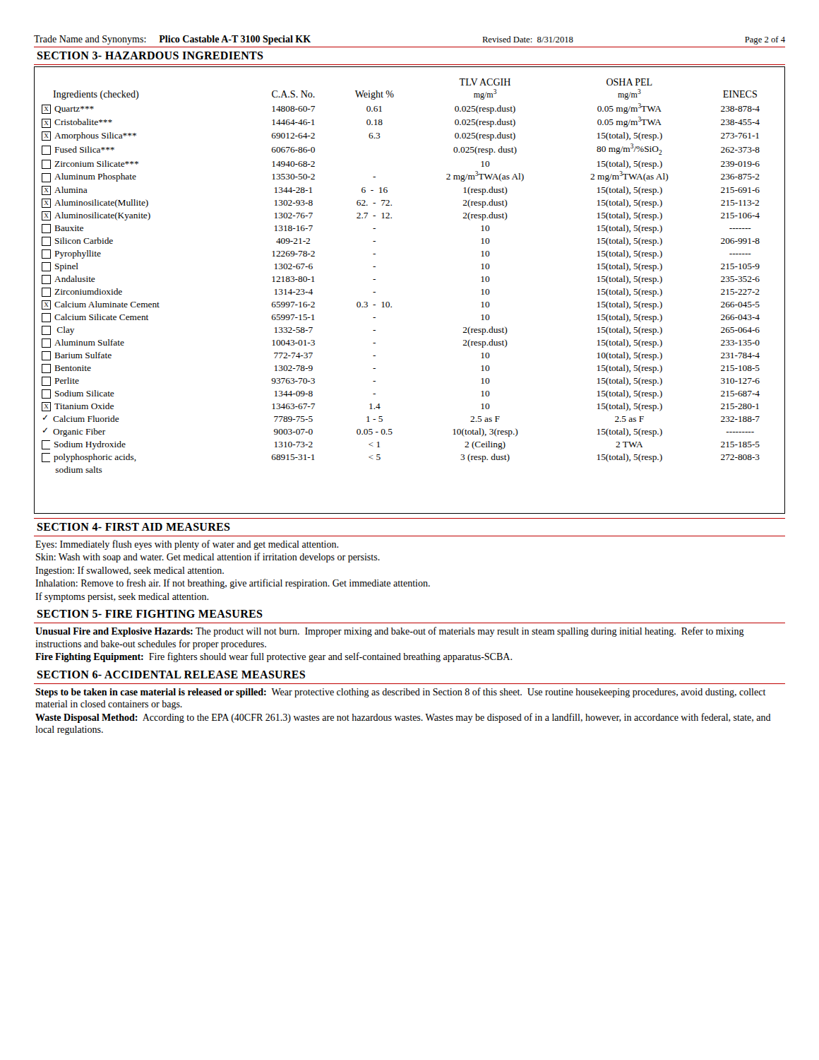Trade Name and Synonyms: Plico Castable A-T 3100 Special KK
Revised Date: 8/31/2018
Page 2 of 4
SECTION 3- HAZARDOUS INGREDIENTS
| Ingredients (checked) | C.A.S. No. | Weight % | TLV ACGIH mg/m 3 | OSHA PEL mg/m 3 | EINECS |
| --- | --- | --- | --- | --- | --- |
| Quartz*** | 14808-60-7 | 0.61 | 0.025(resp.dust) | 0.05 mg/m 3 TWA | 238-878-4 |
| Cristobalite*** | 14464-46-1 | 0.18 | 0.025(resp.dust) | 0.05 mg/m 3 TWA | 238-455-4 |
| Amorphous Silica*** | 69012-64-2 | 6.3 | 0.025(resp.dust) | 15(total), 5(resp.) | 273-761-1 |
| Fused Silica*** | 60676-86-0 | | 0.025(resp. dust) | 80 mg/m 3 /%SiO 2 | 262-373-8 |
| Zirconium Silicate*** | 14940-68-2 | | 10 | 15(total), 5(resp.) | 239-019-6 |
| Aluminum Phosphate | 13530-50-2 | - | 2 mg/m 3 TWA(as Al) | 2 mg/m 3 TWA(as Al) | 236-875-2 |
| Alumina | 1344-28-1 | 6 - 16 | 1(resp.dust) | 15(total), 5(resp.) | 215-691-6 |
| Aluminosilicate(Mullite) | 1302-93-8 | 62. - 72. | 2(resp.dust) | 15(total), 5(resp.) | 215-113-2 |
| Aluminosilicate(Kyanite) | 1302-76-7 | 2.7 - 12. | 2(resp.dust) | 15(total), 5(resp.) | 215-106-4 |
| Bauxite | 1318-16-7 | - | 10 | 15(total), 5(resp.) | ------- |
| Silicon Carbide | 409-21-2 | - | 10 | 15(total), 5(resp.) | 206-991-8 |
| Pyrophyllite | 12269-78-2 | - | 10 | 15(total), 5(resp.) | ------- |
| Spinel | 1302-67-6 | - | 10 | 15(total), 5(resp.) | 215-105-9 |
| Andalusite | 12183-80-1 | - | 10 | 15(total), 5(resp.) | 235-352-6 |
| Zirconiumdioxide | 1314-23-4 | - | 10 | 15(total), 5(resp.) | 215-227-2 |
| Calcium Aluminate Cement | 65997-16-2 | 0.3 - 10. | 10 | 15(total), 5(resp.) | 266-045-5 |
| Calcium Silicate Cement | 65997-15-1 | - | 10 | 15(total), 5(resp.) | 266-043-4 |
| Clay | 1332-58-7 | - | 2(resp.dust) | 15(total), 5(resp.) | 265-064-6 |
| Aluminum Sulfate | 10043-01-3 | - | 2(resp.dust) | 15(total), 5(resp.) | 233-135-0 |
| Barium Sulfate | 772-74-37 | - | 10 | 10(total), 5(resp.) | 231-784-4 |
| Bentonite | 1302-78-9 | - | 10 | 15(total), 5(resp.) | 215-108-5 |
| Perlite | 93763-70-3 | - | 10 | 15(total), 5(resp.) | 310-127-6 |
| Sodium Silicate | 1344-09-8 | - | 10 | 15(total), 5(resp.) | 215-687-4 |
| Titanium Oxide | 13463-67-7 | 1.4 | 10 | 15(total), 5(resp.) | 215-280-1 |
| ✓ Calcium Fluoride | 7789-75-5 | 1 - 5 | 2.5 as F | 2.5 as F | 232-188-7 |
| ✓ Organic Fiber | 9003-07-0 | 0.05 - 0.5 | 10(total), 3(resp.) | 15(total), 5(resp.) | --------- |
| Sodium Hydroxide | 1310-73-2 | < 1 | 2 (Ceiling) | 2 TWA | 215-185-5 |
| polyphosphoric acids, | 68915-31-1 | < 5 | 3 (resp. dust) | 15(total), 5(resp.) | 272-808-3 |
| sodium salts | | | | | |
SECTION 4- FIRST AID MEASURES
Eyes: Immediately flush eyes with plenty of water and get medical attention.
Skin: Wash with soap and water. Get medical attention if irritation develops or persists.
Ingestion: If swallowed, seek medical attention.
Inhalation: Remove to fresh air. If not breathing, give artificial respiration. Get immediate attention.
If symptoms persist, seek medical attention.
SECTION 5- FIRE FIGHTING MEASURES
Unusual Fire and Explosive Hazards: The product will not burn. Improper mixing and bake-out of materials may result in steam spalling during initial heating. Refer to mixing instructions and bake-out schedules for proper procedures.
Fire Fighting Equipment: Fire fighters should wear full protective gear and self-contained breathing apparatus-SCBA.
SECTION 6- ACCIDENTAL RELEASE MEASURES
Steps to be taken in case material is released or spilled: Wear protective clothing as described in Section 8 of this sheet. Use routine housekeeping procedures, avoid dusting, collect material in closed containers or bags.
Waste Disposal Method: According to the EPA (40CFR 261.3) wastes are not hazardous wastes. Wastes may be disposed of in a landfill, however, in accordance with federal, state, and local regulations.